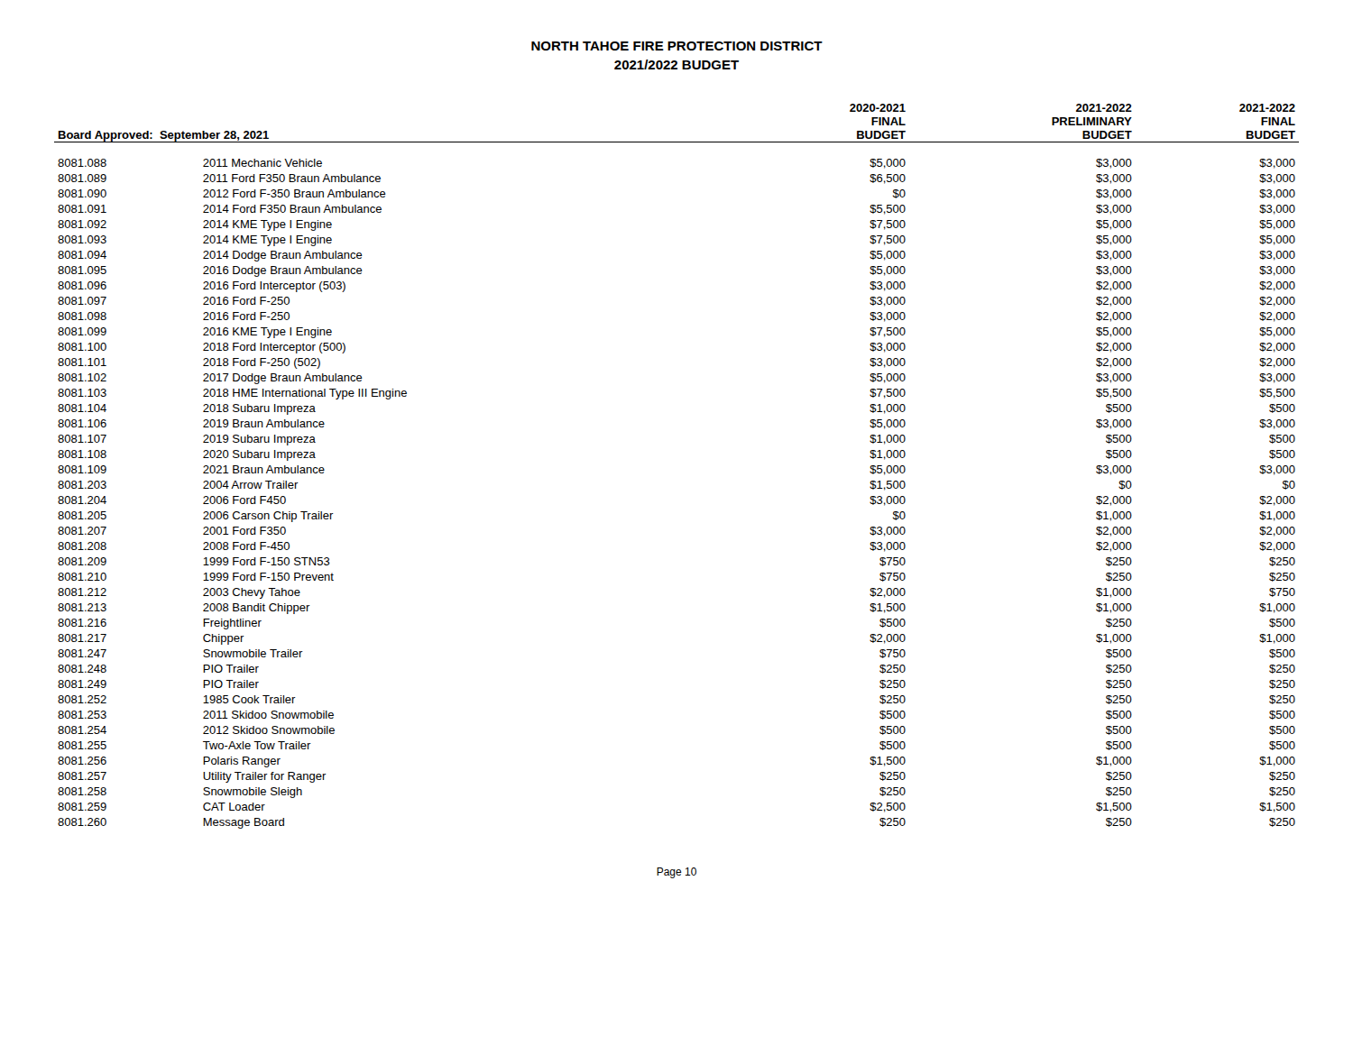NORTH TAHOE FIRE PROTECTION DISTRICT
2021/2022 BUDGET
| | | 2020-2021 | 2021-2022 | 2021-2022 |
| --- | --- | --- | --- | --- |
| | | FINAL | PRELIMINARY | FINAL |
| Board Approved: September 28, 2021 | BUDGET | BUDGET | BUDGET |
| 8081.088 | 2011 Mechanic Vehicle | $5,000 | $3,000 | $3,000 |
| 8081.089 | 2011 Ford F350 Braun Ambulance | $6,500 | $3,000 | $3,000 |
| 8081.090 | 2012 Ford F-350 Braun Ambulance | $0 | $3,000 | $3,000 |
| 8081.091 | 2014 Ford F350 Braun Ambulance | $5,500 | $3,000 | $3,000 |
| 8081.092 | 2014 KME Type I Engine | $7,500 | $5,000 | $5,000 |
| 8081.093 | 2014 KME Type I Engine | $7,500 | $5,000 | $5,000 |
| 8081.094 | 2014 Dodge Braun Ambulance | $5,000 | $3,000 | $3,000 |
| 8081.095 | 2016 Dodge Braun Ambulance | $5,000 | $3,000 | $3,000 |
| 8081.096 | 2016 Ford Interceptor (503) | $3,000 | $2,000 | $2,000 |
| 8081.097 | 2016 Ford F-250 | $3,000 | $2,000 | $2,000 |
| 8081.098 | 2016 Ford F-250 | $3,000 | $2,000 | $2,000 |
| 8081.099 | 2016 KME Type I Engine | $7,500 | $5,000 | $5,000 |
| 8081.100 | 2018 Ford Interceptor (500) | $3,000 | $2,000 | $2,000 |
| 8081.101 | 2018 Ford F-250 (502) | $3,000 | $2,000 | $2,000 |
| 8081.102 | 2017 Dodge Braun Ambulance | $5,000 | $3,000 | $3,000 |
| 8081.103 | 2018 HME International Type III Engine | $7,500 | $5,500 | $5,500 |
| 8081.104 | 2018 Subaru Impreza | $1,000 | $500 | $500 |
| 8081.106 | 2019 Braun Ambulance | $5,000 | $3,000 | $3,000 |
| 8081.107 | 2019 Subaru Impreza | $1,000 | $500 | $500 |
| 8081.108 | 2020 Subaru Impreza | $1,000 | $500 | $500 |
| 8081.109 | 2021 Braun Ambulance | $5,000 | $3,000 | $3,000 |
| 8081.203 | 2004 Arrow Trailer | $1,500 | $0 | $0 |
| 8081.204 | 2006 Ford F450 | $3,000 | $2,000 | $2,000 |
| 8081.205 | 2006 Carson Chip Trailer | $0 | $1,000 | $1,000 |
| 8081.207 | 2001 Ford F350 | $3,000 | $2,000 | $2,000 |
| 8081.208 | 2008 Ford F-450 | $3,000 | $2,000 | $2,000 |
| 8081.209 | 1999 Ford F-150 STN53 | $750 | $250 | $250 |
| 8081.210 | 1999 Ford F-150 Prevent | $750 | $250 | $250 |
| 8081.212 | 2003 Chevy Tahoe | $2,000 | $1,000 | $750 |
| 8081.213 | 2008 Bandit Chipper | $1,500 | $1,000 | $1,000 |
| 8081.216 | Freightliner | $500 | $250 | $500 |
| 8081.217 | Chipper | $2,000 | $1,000 | $1,000 |
| 8081.247 | Snowmobile Trailer | $750 | $500 | $500 |
| 8081.248 | PIO Trailer | $250 | $250 | $250 |
| 8081.249 | PIO Trailer | $250 | $250 | $250 |
| 8081.252 | 1985 Cook Trailer | $250 | $250 | $250 |
| 8081.253 | 2011 Skidoo Snowmobile | $500 | $500 | $500 |
| 8081.254 | 2012 Skidoo Snowmobile | $500 | $500 | $500 |
| 8081.255 | Two-Axle Tow Trailer | $500 | $500 | $500 |
| 8081.256 | Polaris Ranger | $1,500 | $1,000 | $1,000 |
| 8081.257 | Utility Trailer for Ranger | $250 | $250 | $250 |
| 8081.258 | Snowmobile Sleigh | $250 | $250 | $250 |
| 8081.259 | CAT Loader | $2,500 | $1,500 | $1,500 |
| 8081.260 | Message Board | $250 | $250 | $250 |
Page 10